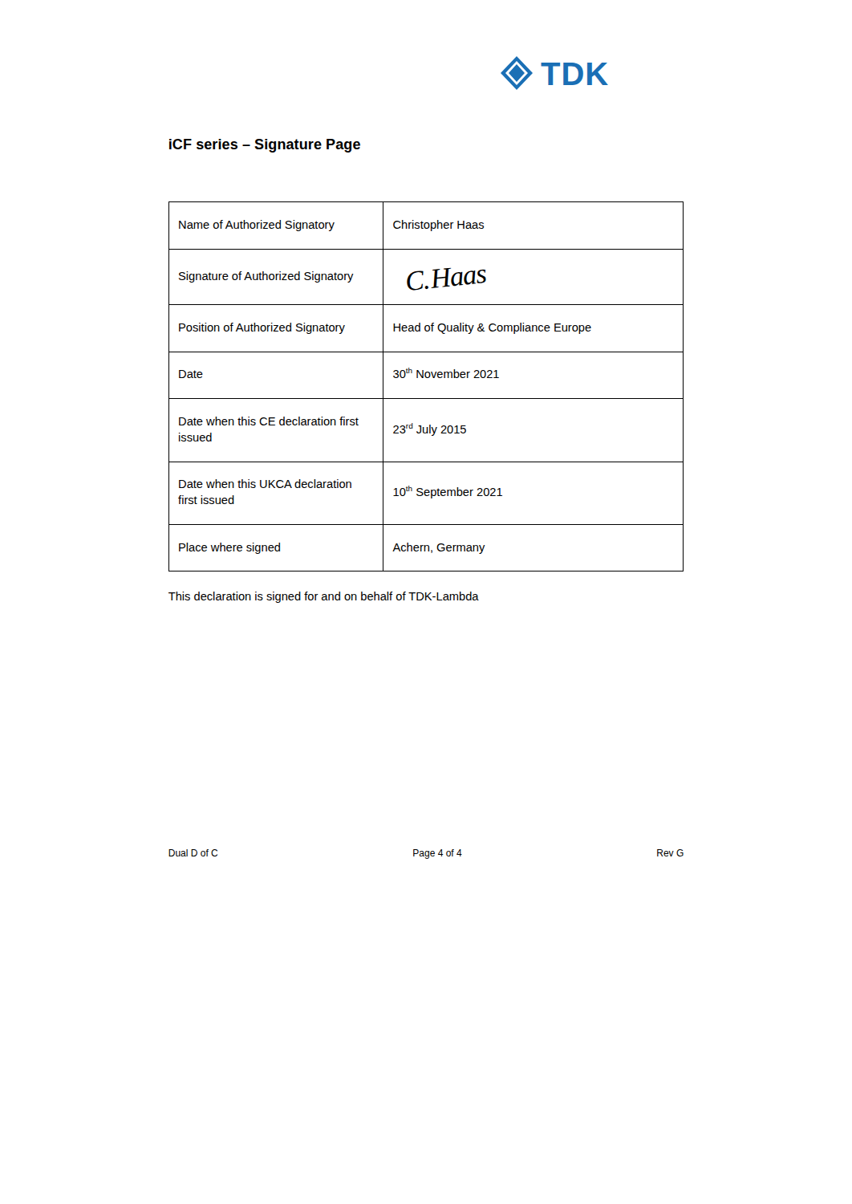TDK
iCF series – Signature Page
| Name of Authorized Signatory | Christopher Haas |
| Signature of Authorized Signatory | C. Haas |
| Position of Authorized Signatory | Head of Quality & Compliance Europe |
| Date | 30 th November 2021 |
| Date when this CE declaration first issued | 23 rd July 2015 |
| Date when this UKCA declaration first issued | 10 th September 2021 |
| Place where signed | Achern, Germany |
This declaration is signed for and on behalf of TDK-Lambda
Dual D of C
Page 4 of 4
Rev G